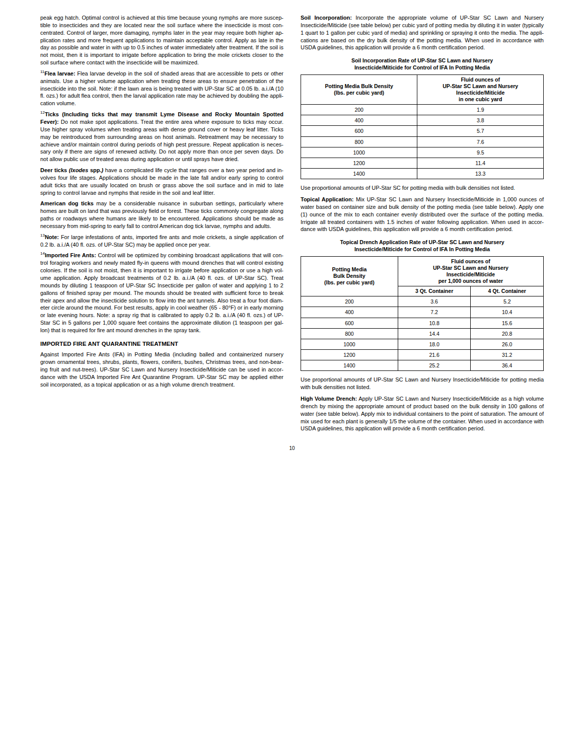peak egg hatch. Optimal control is achieved at this time because young nymphs are more susceptible to insecticides and they are located near the soil surface where the insecticide is most concentrated. Control of larger, more damaging, nymphs later in the year may require both higher application rates and more frequent applications to maintain acceptable control. Apply as late in the day as possible and water in with up to 0.5 inches of water immediately after treatment. If the soil is not moist, then it is important to irrigate before application to bring the mole crickets closer to the soil surface where contact with the insecticide will be maximized.
11Flea larvae: Flea larvae develop in the soil of shaded areas that are accessible to pets or other animals. Use a higher volume application when treating these areas to ensure penetration of the insecticide into the soil. Note: if the lawn area is being treated with UP-Star SC at 0.05 lb. a.i./A (10 fl. ozs.) for adult flea control, then the larval application rate may be achieved by doubling the application volume.
12Ticks (Including ticks that may transmit Lyme Disease and Rocky Mountain Spotted Fever): Do not make spot applications. Treat the entire area where exposure to ticks may occur. Use higher spray volumes when treating areas with dense ground cover or heavy leaf litter. Ticks may be reintroduced from surrounding areas on host animals. Retreatment may be necessary to achieve and/or maintain control during periods of high pest pressure. Repeat application is necessary only if there are signs of renewed activity. Do not apply more than once per seven days. Do not allow public use of treated areas during application or until sprays have dried.
Deer ticks (Ixodes spp.) have a complicated life cycle that ranges over a two year period and involves four life stages. Applications should be made in the late fall and/or early spring to control adult ticks that are usually located on brush or grass above the soil surface and in mid to late spring to control larvae and nymphs that reside in the soil and leaf litter.
American dog ticks may be a considerable nuisance in suburban settings, particularly where homes are built on land that was previously field or forest. These ticks commonly congregate along paths or roadways where humans are likely to be encountered. Applications should be made as necessary from mid-spring to early fall to control American dog tick larvae, nymphs and adults.
13Note: For large infestations of ants, imported fire ants and mole crickets, a single application of 0.2 lb. a.i./A (40 fl. ozs. of UP-Star SC) may be applied once per year.
14Imported Fire Ants: Control will be optimized by combining broadcast applications that will control foraging workers and newly mated fly-in queens with mound drenches that will control existing colonies. If the soil is not moist, then it is important to irrigate before application or use a high volume application. Apply broadcast treatments of 0.2 lb. a.i./A (40 fl. ozs. of UP-Star SC). Treat mounds by diluting 1 teaspoon of UP-Star SC Insecticide per gallon of water and applying 1 to 2 gallons of finished spray per mound. The mounds should be treated with sufficient force to break their apex and allow the insecticide solution to flow into the ant tunnels. Also treat a four foot diameter circle around the mound. For best results, apply in cool weather (65 - 80°F) or in early morning or late evening hours. Note: a spray rig that is calibrated to apply 0.2 lb. a.i./A (40 fl. ozs.) of UP-Star SC in 5 gallons per 1,000 square feet contains the approximate dilution (1 teaspoon per gallon) that is required for fire ant mound drenches in the spray tank.
Imported Fire Ant Quarantine Treatment
Against Imported Fire Ants (IFA) in Potting Media (including balled and containerized nursery grown ornamental trees, shrubs, plants, flowers, conifers, bushes, Christmas trees, and non-bearing fruit and nut-trees). UP-Star SC Lawn and Nursery Insecticide/Miticide can be used in accordance with the USDA Imported Fire Ant Quarantine Program. UP-Star SC may be applied either soil incorporated, as a topical application or as a high volume drench treatment.
Soil Incorporation: Incorporate the appropriate volume of UP-Star SC Lawn and Nursery Insecticide/Miticide (see table below) per cubic yard of potting media by diluting it in water (typically 1 quart to 1 gallon per cubic yard of media) and sprinkling or spraying it onto the media. The applications are based on the dry bulk density of the potting media. When used in accordance with USDA guidelines, this application will provide a 6 month certification period.
Soil Incorporation Rate of UP-Star SC Lawn and Nursery
Insecticide/Miticide for Control of IFA In Potting Media
| Potting Media Bulk Density (lbs. per cubic yard) | Fluid ounces of UP-Star SC Lawn and Nursery Insecticide/Miticide in one cubic yard |
| --- | --- |
| 200 | 1.9 |
| 400 | 3.8 |
| 600 | 5.7 |
| 800 | 7.6 |
| 1000 | 9.5 |
| 1200 | 11.4 |
| 1400 | 13.3 |
Use proportional amounts of UP-Star SC for potting media with bulk densities not listed.
Topical Application: Mix UP-Star SC Lawn and Nursery Insecticide/Miticide in 1,000 ounces of water based on container size and bulk density of the potting media (see table below). Apply one (1) ounce of the mix to each container evenly distributed over the surface of the potting media. Irrigate all treated containers with 1.5 inches of water following application. When used in accordance with USDA guidelines, this application will provide a 6 month certification period.
Topical Drench Application Rate of UP-Star SC Lawn and Nursery
Insecticide/Miticide for Control of IFA In Potting Media
| Potting Media Bulk Density (lbs. per cubic yard) | Fluid ounces of UP-Star SC Lawn and Nursery Insecticide/Miticide per 1,000 ounces of water |
| --- | --- |
| 3 Qt. Container | 4 Qt. Container |
| 200 | 3.6 | 5.2 |
| 400 | 7.2 | 10.4 |
| 600 | 10.8 | 15.6 |
| 800 | 14.4 | 20.8 |
| 1000 | 18.0 | 26.0 |
| 1200 | 21.6 | 31.2 |
| 1400 | 25.2 | 36.4 |
Use proportional amounts of UP-Star SC Lawn and Nursery Insecticide/Miticide for potting media with bulk densities not listed.
High Volume Drench: Apply UP-Star SC Lawn and Nursery Insecticide/Miticide as a high volume drench by mixing the appropriate amount of product based on the bulk density in 100 gallons of water (see table below). Apply mix to individual containers to the point of saturation. The amount of mix used for each plant is generally 1/5 the volume of the container. When used in accordance with USDA guidelines, this application will provide a 6 month certification period.
10